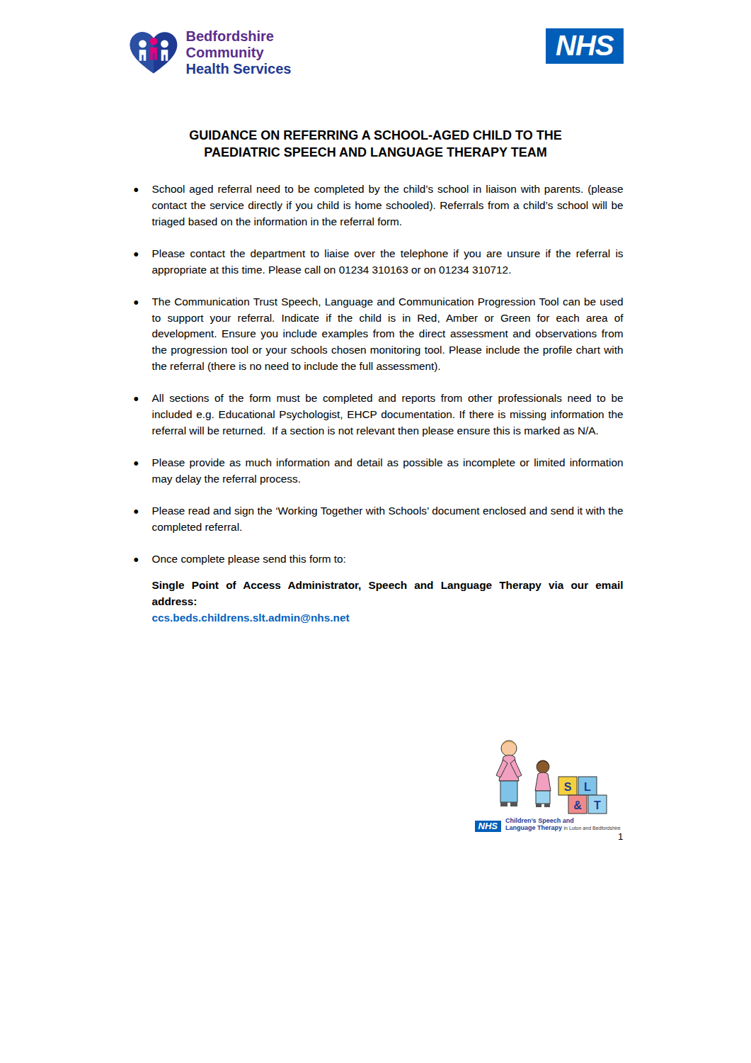Bedfordshire
Community
Health Services
NHS
Guidance on referring a school-aged child to the
Paediatric Speech and Language Therapy Team
School aged referral need to be completed by the child’s school in liaison with parents. (please contact the service directly if you child is home schooled). Referrals from a child’s school will be triaged based on the information in the referral form.
Please contact the department to liaise over the telephone if you are unsure if the referral is appropriate at this time. Please call on 01234 310163 or on 01234 310712.
The Communication Trust Speech, Language and Communication Progression Tool can be used to support your referral. Indicate if the child is in Red, Amber or Green for each area of development. Ensure you include examples from the direct assessment and observations from the progression tool or your schools chosen monitoring tool. Please include the profile chart with the referral (there is no need to include the full assessment).
All sections of the form must be completed and reports from other professionals need to be included e.g. Educational Psychologist, EHCP documentation. If there is missing information the referral will be returned. If a section is not relevant then please ensure this is marked as N/A.
Please provide as much information and detail as possible as incomplete or limited information may delay the referral process.
Please read and sign the ‘Working Together with Schools’ document enclosed and send it with the completed referral.
Once complete please send this form to:
Single Point of Access Administrator, Speech and Language Therapy via our email address:
ccs.beds.childrens.slt.admin@nhs.net
S L & T
NHS Children’s Speech and
Language Therapy in Luton and Bedfordshire
1